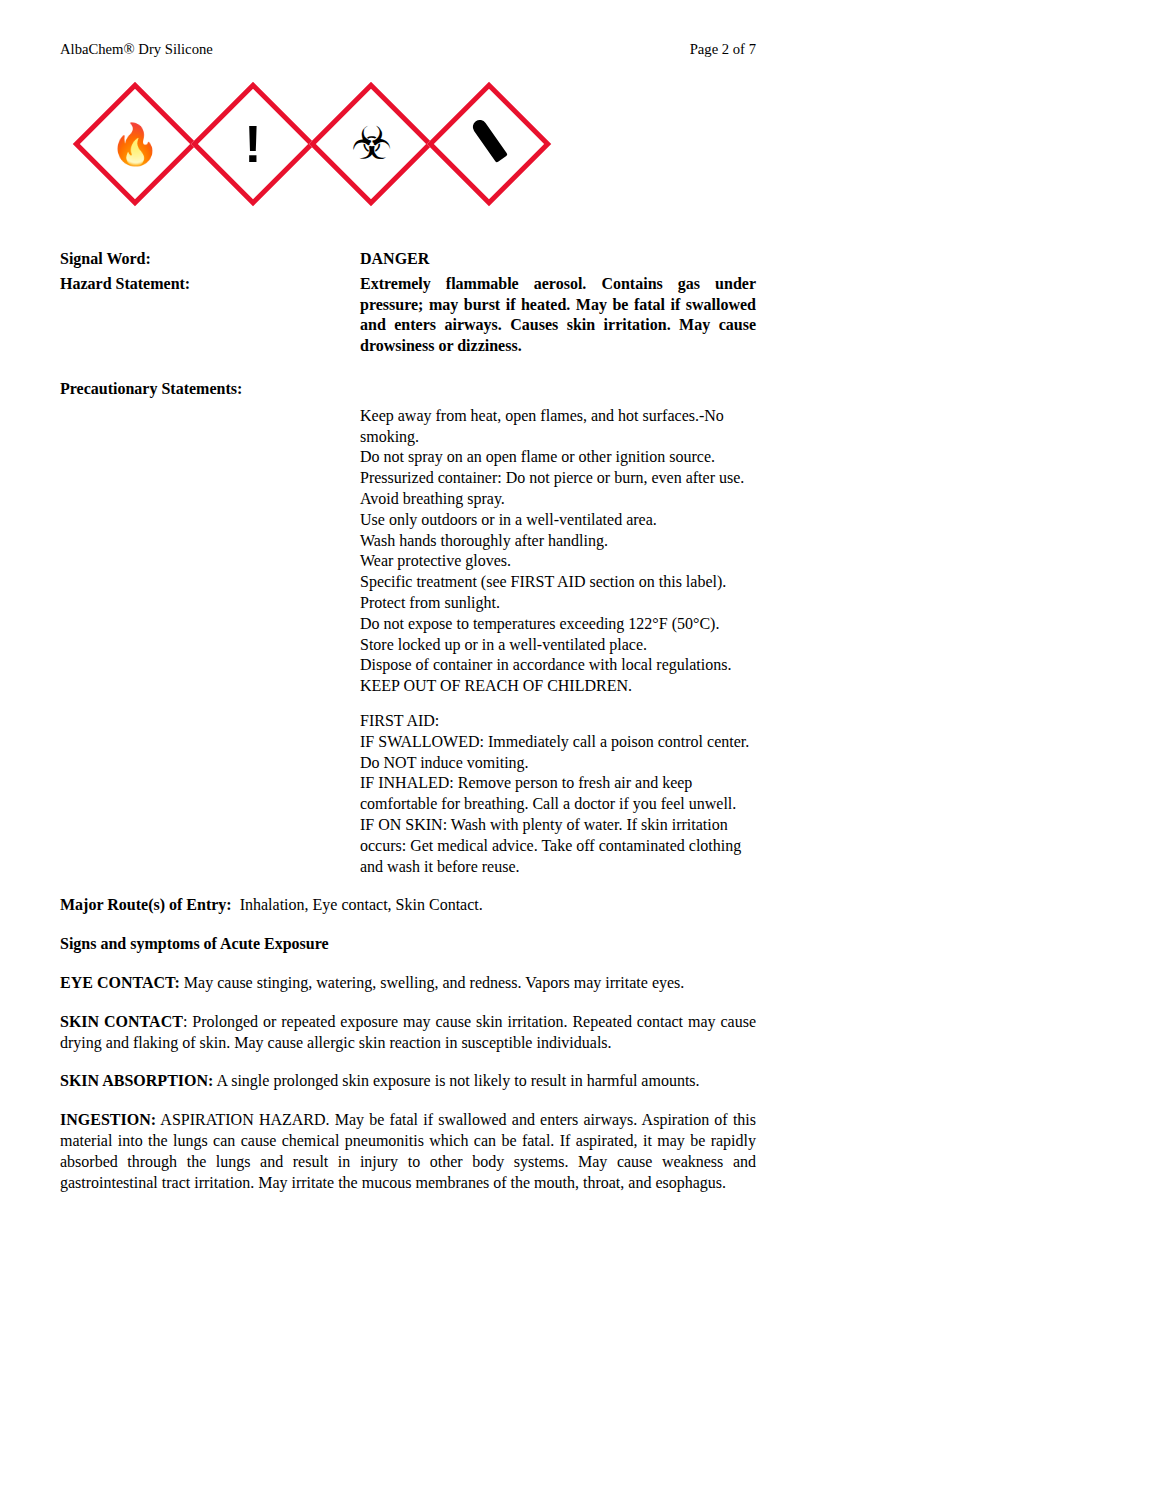AlbaChem® Dry Silicone Page 2 of 7
🔥
!
☣
Signal Word:
DANGER
Hazard Statement:
Extremely flammable aerosol. Contains gas under pressure; may burst if heated. May be fatal if swallowed and enters airways. Causes skin irritation. May cause drowsiness or dizziness.
Precautionary Statements:
Keep away from heat, open flames, and hot surfaces.-No smoking.
Do not spray on an open flame or other ignition source.
Pressurized container: Do not pierce or burn, even after use.
Avoid breathing spray.
Use only outdoors or in a well-ventilated area.
Wash hands thoroughly after handling.
Wear protective gloves.
Specific treatment (see FIRST AID section on this label).
Protect from sunlight.
Do not expose to temperatures exceeding 122°F (50°C).
Store locked up or in a well-ventilated place.
Dispose of container in accordance with local regulations.
KEEP OUT OF REACH OF CHILDREN.
FIRST AID:
IF SWALLOWED: Immediately call a poison control center. Do NOT induce vomiting.
IF INHALED: Remove person to fresh air and keep comfortable for breathing. Call a doctor if you feel unwell.
IF ON SKIN: Wash with plenty of water. If skin irritation occurs: Get medical advice. Take off contaminated clothing and wash it before reuse.
Major Route(s) of Entry: Inhalation, Eye contact, Skin Contact.
Signs and symptoms of Acute Exposure
EYE CONTACT: May cause stinging, watering, swelling, and redness. Vapors may irritate eyes.
SKIN CONTACT: Prolonged or repeated exposure may cause skin irritation. Repeated contact may cause drying and flaking of skin. May cause allergic skin reaction in susceptible individuals.
SKIN ABSORPTION: A single prolonged skin exposure is not likely to result in harmful amounts.
INGESTION: ASPIRATION HAZARD. May be fatal if swallowed and enters airways. Aspiration of this material into the lungs can cause chemical pneumonitis which can be fatal. If aspirated, it may be rapidly absorbed through the lungs and result in injury to other body systems. May cause weakness and gastrointestinal tract irritation. May irritate the mucous membranes of the mouth, throat, and esophagus.